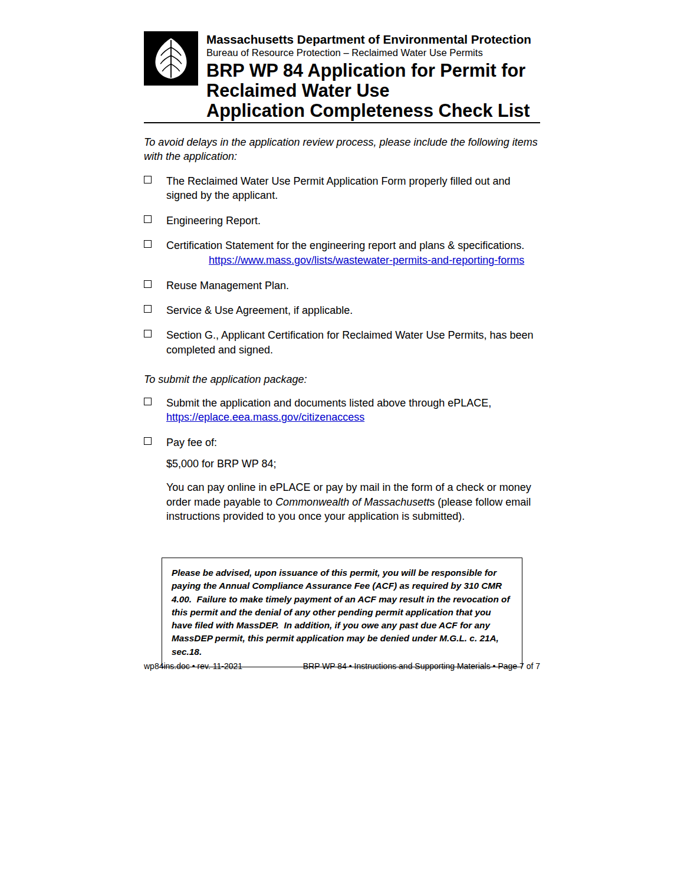Massachusetts Department of Environmental Protection
Bureau of Resource Protection – Reclaimed Water Use Permits
BRP WP 84 Application for Permit for Reclaimed Water Use
Application Completeness Check List
To avoid delays in the application review process, please include the following items with the application:
The Reclaimed Water Use Permit Application Form properly filled out and signed by the applicant.
Engineering Report.
Certification Statement for the engineering report and plans & specifications. https://www.mass.gov/lists/wastewater-permits-and-reporting-forms
Reuse Management Plan.
Service & Use Agreement, if applicable.
Section G., Applicant Certification for Reclaimed Water Use Permits, has been completed and signed.
To submit the application package:
Submit the application and documents listed above through ePLACE,
https://eplace.eea.mass.gov/citizenaccess
Pay fee of:
$5,000 for BRP WP 84;
You can pay online in ePLACE or pay by mail in the form of a check or money order made payable to Commonwealth of Massachusetts (please follow email instructions provided to you once your application is submitted).
Please be advised, upon issuance of this permit, you will be responsible for paying the Annual Compliance Assurance Fee (ACF) as required by 310 CMR 4.00. Failure to make timely payment of an ACF may result in the revocation of this permit and the denial of any other pending permit application that you have filed with MassDEP. In addition, if you owe any past due ACF for any MassDEP permit, this permit application may be denied under M.G.L. c. 21A, sec.18.
wp84ins.doc • rev. 11-2021 BRP WP 84 • Instructions and Supporting Materials • Page 7 of 7